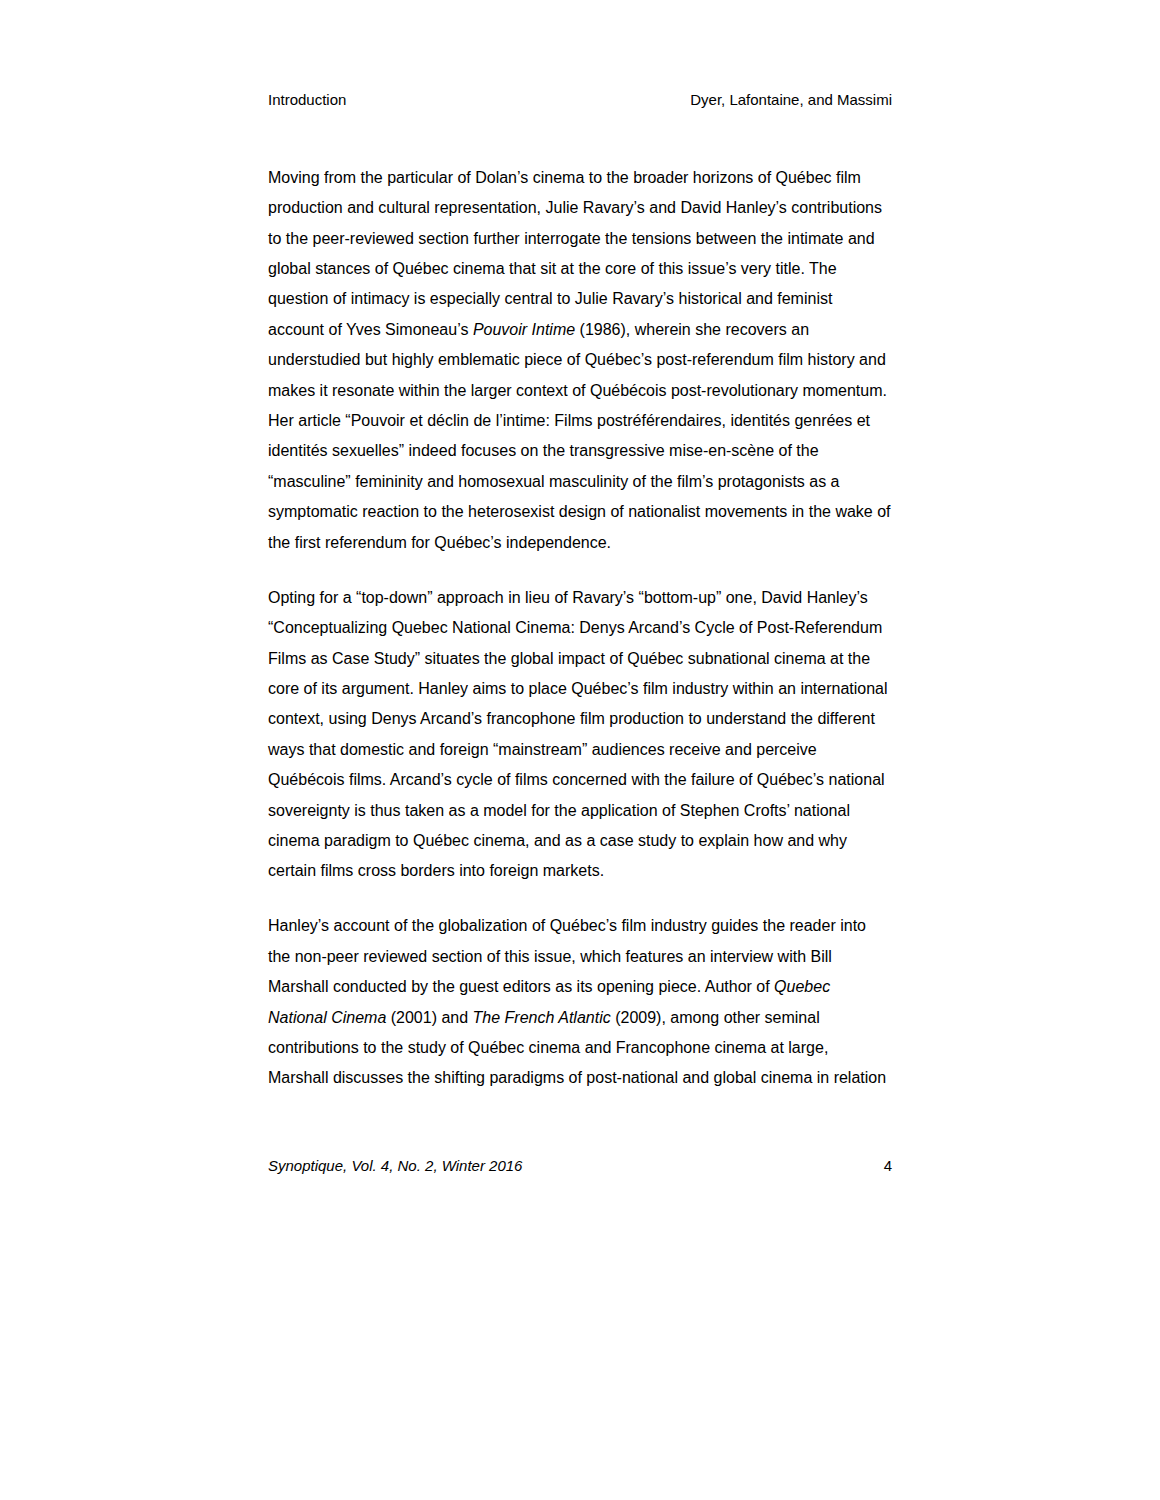Introduction Dyer, Lafontaine, and Massimi
Moving from the particular of Dolan’s cinema to the broader horizons of Québec film production and cultural representation, Julie Ravary’s and David Hanley’s contributions to the peer-reviewed section further interrogate the tensions between the intimate and global stances of Québec cinema that sit at the core of this issue’s very title. The question of intimacy is especially central to Julie Ravary’s historical and feminist account of Yves Simoneau’s Pouvoir Intime (1986), wherein she recovers an understudied but highly emblematic piece of Québec’s post-referendum film history and makes it resonate within the larger context of Québécois post-revolutionary momentum. Her article “Pouvoir et déclin de l’intime: Films postréférendaires, identités genrées et identités sexuelles” indeed focuses on the transgressive mise-en-scène of the “masculine” femininity and homosexual masculinity of the film’s protagonists as a symptomatic reaction to the heterosexist design of nationalist movements in the wake of the first referendum for Québec’s independence.
Opting for a “top-down” approach in lieu of Ravary’s “bottom-up” one, David Hanley’s “Conceptualizing Quebec National Cinema: Denys Arcand’s Cycle of Post-Referendum Films as Case Study” situates the global impact of Québec subnational cinema at the core of its argument. Hanley aims to place Québec’s film industry within an international context, using Denys Arcand’s francophone film production to understand the different ways that domestic and foreign “mainstream” audiences receive and perceive Québécois films. Arcand’s cycle of films concerned with the failure of Québec’s national sovereignty is thus taken as a model for the application of Stephen Crofts’ national cinema paradigm to Québec cinema, and as a case study to explain how and why certain films cross borders into foreign markets.
Hanley’s account of the globalization of Québec’s film industry guides the reader into the non-peer reviewed section of this issue, which features an interview with Bill Marshall conducted by the guest editors as its opening piece. Author of Quebec National Cinema (2001) and The French Atlantic (2009), among other seminal contributions to the study of Québec cinema and Francophone cinema at large, Marshall discusses the shifting paradigms of post-national and global cinema in relation
Synoptique, Vol. 4, No. 2, Winter 2016 4